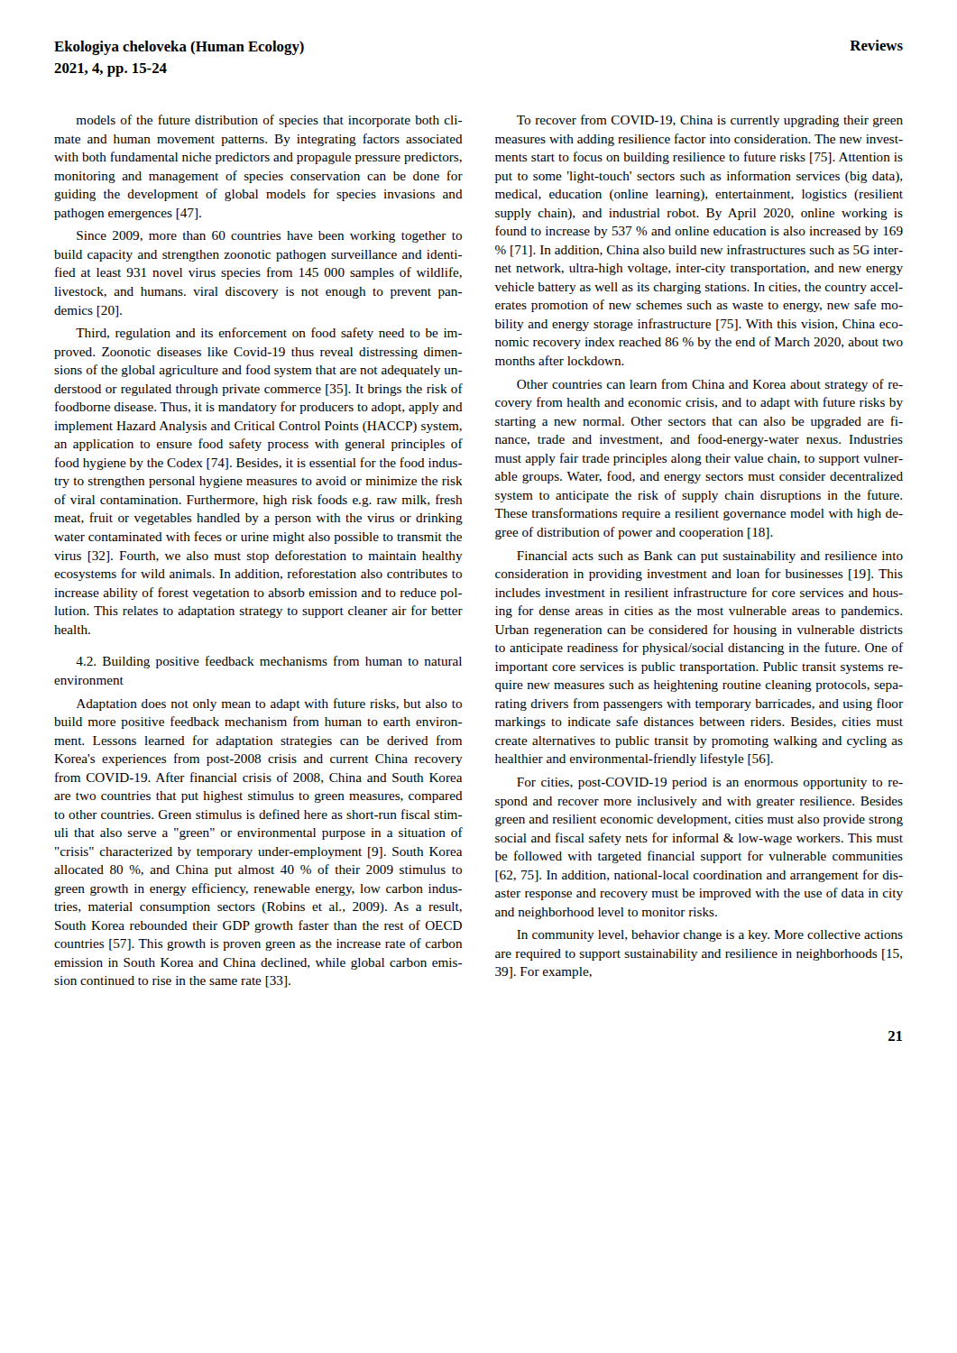Ekologiya cheloveka (Human Ecology)
2021, 4, pp. 15-24
Reviews
models of the future distribution of species that incorporate both climate and human movement patterns. By integrating factors associated with both fundamental niche predictors and propagule pressure predictors, monitoring and management of species conservation can be done for guiding the development of global models for species invasions and pathogen emergences [47].
Since 2009, more than 60 countries have been working together to build capacity and strengthen zoonotic pathogen surveillance and identified at least 931 novel virus species from 145 000 samples of wildlife, livestock, and humans. viral discovery is not enough to prevent pandemics [20].
Third, regulation and its enforcement on food safety need to be improved. Zoonotic diseases like Covid-19 thus reveal distressing dimensions of the global agriculture and food system that are not adequately understood or regulated through private commerce [35]. It brings the risk of foodborne disease. Thus, it is mandatory for producers to adopt, apply and implement Hazard Analysis and Critical Control Points (HACCP) system, an application to ensure food safety process with general principles of food hygiene by the Codex [74]. Besides, it is essential for the food industry to strengthen personal hygiene measures to avoid or minimize the risk of viral contamination. Furthermore, high risk foods e.g. raw milk, fresh meat, fruit or vegetables handled by a person with the virus or drinking water contaminated with feces or urine might also possible to transmit the virus [32]. Fourth, we also must stop deforestation to maintain healthy ecosystems for wild animals. In addition, reforestation also contributes to increase ability of forest vegetation to absorb emission and to reduce pollution. This relates to adaptation strategy to support cleaner air for better health.
4.2. Building positive feedback mechanisms from human to natural environment
Adaptation does not only mean to adapt with future risks, but also to build more positive feedback mechanism from human to earth environment. Lessons learned for adaptation strategies can be derived from Korea's experiences from post-2008 crisis and current China recovery from COVID-19. After financial crisis of 2008, China and South Korea are two countries that put highest stimulus to green measures, compared to other countries. Green stimulus is defined here as short-run fiscal stimuli that also serve a "green" or environmental purpose in a situation of "crisis" characterized by temporary under-employment [9]. South Korea allocated 80 %, and China put almost 40 % of their 2009 stimulus to green growth in energy efficiency, renewable energy, low carbon industries, material consumption sectors (Robins et al., 2009). As a result, South Korea rebounded their GDP growth faster than the rest of OECD countries [57]. This growth is proven green as the increase rate of carbon emission in South Korea and China declined, while global carbon emission continued to rise in the same rate [33].
To recover from COVID-19, China is currently upgrading their green measures with adding resilience factor into consideration. The new investments start to focus on building resilience to future risks [75]. Attention is put to some 'light-touch' sectors such as information services (big data), medical, education (online learning), entertainment, logistics (resilient supply chain), and industrial robot. By April 2020, online working is found to increase by 537 % and online education is also increased by 169 % [71]. In addition, China also build new infrastructures such as 5G internet network, ultra-high voltage, inter-city transportation, and new energy vehicle battery as well as its charging stations. In cities, the country accelerates promotion of new schemes such as waste to energy, new safe mobility and energy storage infrastructure [75]. With this vision, China economic recovery index reached 86 % by the end of March 2020, about two months after lockdown.
Other countries can learn from China and Korea about strategy of recovery from health and economic crisis, and to adapt with future risks by starting a new normal. Other sectors that can also be upgraded are finance, trade and investment, and food-energy-water nexus. Industries must apply fair trade principles along their value chain, to support vulnerable groups. Water, food, and energy sectors must consider decentralized system to anticipate the risk of supply chain disruptions in the future. These transformations require a resilient governance model with high degree of distribution of power and cooperation [18].
Financial acts such as Bank can put sustainability and resilience into consideration in providing investment and loan for businesses [19]. This includes investment in resilient infrastructure for core services and housing for dense areas in cities as the most vulnerable areas to pandemics. Urban regeneration can be considered for housing in vulnerable districts to anticipate readiness for physical/social distancing in the future. One of important core services is public transportation. Public transit systems require new measures such as heightening routine cleaning protocols, separating drivers from passengers with temporary barricades, and using floor markings to indicate safe distances between riders. Besides, cities must create alternatives to public transit by promoting walking and cycling as healthier and environmental-friendly lifestyle [56].
For cities, post-COVID-19 period is an enormous opportunity to respond and recover more inclusively and with greater resilience. Besides green and resilient economic development, cities must also provide strong social and fiscal safety nets for informal & low-wage workers. This must be followed with targeted financial support for vulnerable communities [62, 75]. In addition, national-local coordination and arrangement for disaster response and recovery must be improved with the use of data in city and neighborhood level to monitor risks.
In community level, behavior change is a key. More collective actions are required to support sustainability and resilience in neighborhoods [15, 39]. For example,
21